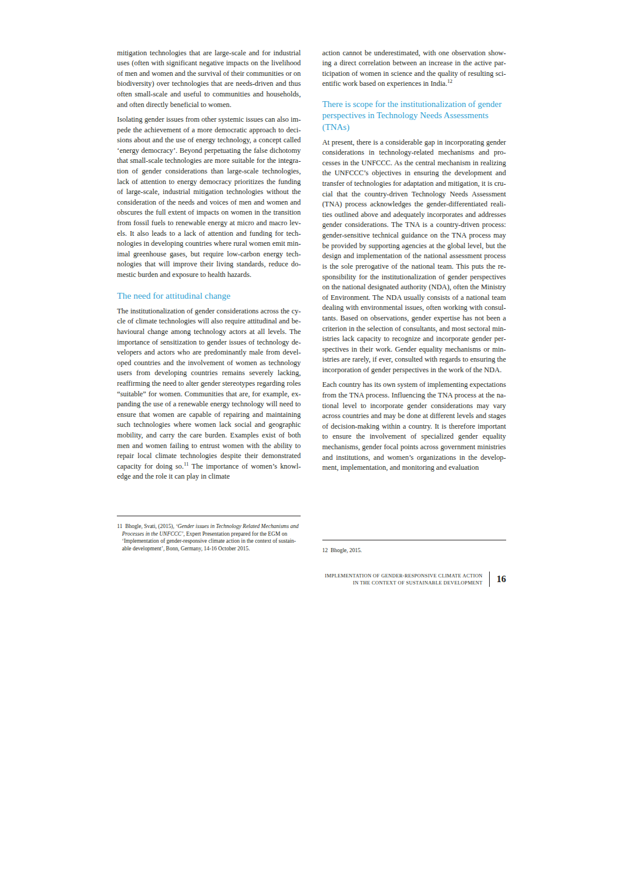mitigation technologies that are large-scale and for industrial uses (often with significant negative impacts on the livelihood of men and women and the survival of their communities or on biodiversity) over technologies that are needs-driven and thus often small-scale and useful to communities and households, and often directly beneficial to women.
Isolating gender issues from other systemic issues can also impede the achievement of a more democratic approach to decisions about and the use of energy technology, a concept called ‘energy democracy’. Beyond perpetuating the false dichotomy that small-scale technologies are more suitable for the integration of gender considerations than large-scale technologies, lack of attention to energy democracy prioritizes the funding of large-scale, industrial mitigation technologies without the consideration of the needs and voices of men and women and obscures the full extent of impacts on women in the transition from fossil fuels to renewable energy at micro and macro levels. It also leads to a lack of attention and funding for technologies in developing countries where rural women emit minimal greenhouse gases, but require low-carbon energy technologies that will improve their living standards, reduce domestic burden and exposure to health hazards.
The need for attitudinal change
The institutionalization of gender considerations across the cycle of climate technologies will also require attitudinal and behavioural change among technology actors at all levels. The importance of sensitization to gender issues of technology developers and actors who are predominantly male from developed countries and the involvement of women as technology users from developing countries remains severely lacking, reaffirming the need to alter gender stereotypes regarding roles “suitable” for women. Communities that are, for example, expanding the use of a renewable energy technology will need to ensure that women are capable of repairing and maintaining such technologies where women lack social and geographic mobility, and carry the care burden. Examples exist of both men and women failing to entrust women with the ability to repair local climate technologies despite their demonstrated capacity for doing so.11 The importance of women’s knowledge and the role it can play in climate
11 Bhogle, Svati, (2015), ‘Gender issues in Technology Related Mechanisms and Processes in the UNFCCC’, Expert Presentation prepared for the EGM on ‘Implementation of gender-responsive climate action in the context of sustainable development’, Bonn, Germany, 14-16 October 2015.
action cannot be underestimated, with one observation showing a direct correlation between an increase in the active participation of women in science and the quality of resulting scientific work based on experiences in India.12
There is scope for the institutionalization of gender perspectives in Technology Needs Assessments (TNAs)
At present, there is a considerable gap in incorporating gender considerations in technology-related mechanisms and processes in the UNFCCC. As the central mechanism in realizing the UNFCCC’s objectives in ensuring the development and transfer of technologies for adaptation and mitigation, it is crucial that the country-driven Technology Needs Assessment (TNA) process acknowledges the gender-differentiated realities outlined above and adequately incorporates and addresses gender considerations. The TNA is a country-driven process: gender-sensitive technical guidance on the TNA process may be provided by supporting agencies at the global level, but the design and implementation of the national assessment process is the sole prerogative of the national team. This puts the responsibility for the institutionalization of gender perspectives on the national designated authority (NDA), often the Ministry of Environment. The NDA usually consists of a national team dealing with environmental issues, often working with consultants. Based on observations, gender expertise has not been a criterion in the selection of consultants, and most sectoral ministries lack capacity to recognize and incorporate gender perspectives in their work. Gender equality mechanisms or ministries are rarely, if ever, consulted with regards to ensuring the incorporation of gender perspectives in the work of the NDA.
Each country has its own system of implementing expectations from the TNA process. Influencing the TNA process at the national level to incorporate gender considerations may vary across countries and may be done at different levels and stages of decision-making within a country. It is therefore important to ensure the involvement of specialized gender equality mechanisms, gender focal points across government ministries and institutions, and women’s organizations in the development, implementation, and monitoring and evaluation
12 Bhogle, 2015.
Implementation of gender-responsive climate action
in the context of sustainable development
16